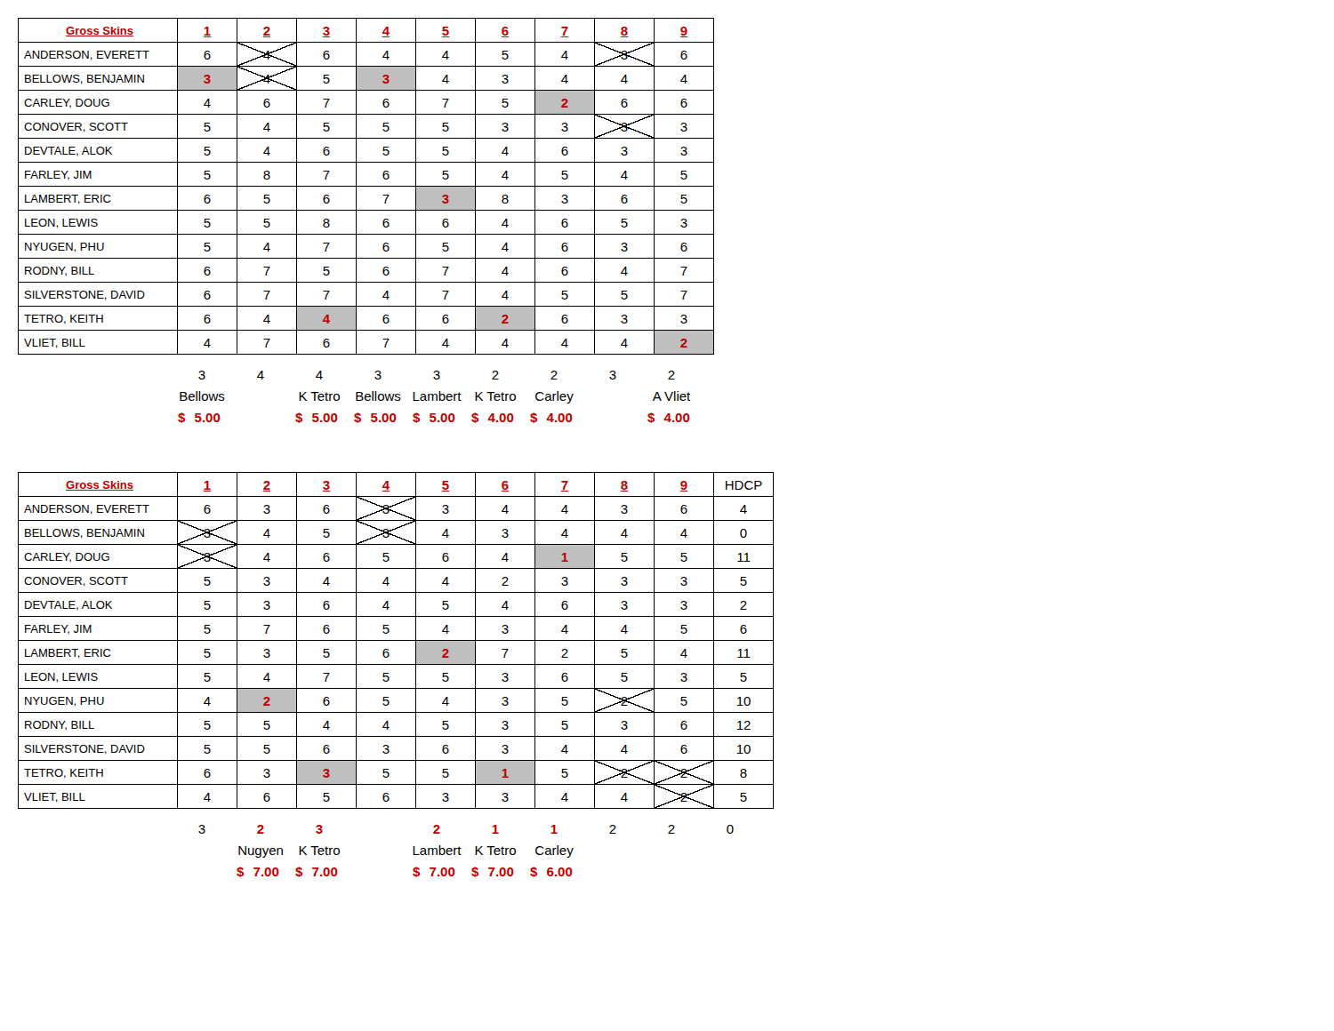| Gross Skins | 1 | 2 | 3 | 4 | 5 | 6 | 7 | 8 | 9 |
| --- | --- | --- | --- | --- | --- | --- | --- | --- | --- |
| ANDERSON, EVERETT | 6 | 4 | 6 | 4 | 4 | 5 | 4 | 3 | 6 |
| BELLOWS, BENJAMIN | 3 | 4 | 5 | 3 | 4 | 3 | 4 | 4 | 4 |
| CARLEY, DOUG | 4 | 6 | 7 | 6 | 7 | 5 | 2 | 6 | 6 |
| CONOVER, SCOTT | 5 | 4 | 5 | 5 | 5 | 3 | 3 | 3 | 3 |
| DEVTALE, ALOK | 5 | 4 | 6 | 5 | 5 | 4 | 6 | 3 | 3 |
| FARLEY, JIM | 5 | 8 | 7 | 6 | 5 | 4 | 5 | 4 | 5 |
| LAMBERT, ERIC | 6 | 5 | 6 | 7 | 3 | 8 | 3 | 6 | 5 |
| LEON, LEWIS | 5 | 5 | 8 | 6 | 6 | 4 | 6 | 5 | 3 |
| NYUGEN, PHU | 5 | 4 | 7 | 6 | 5 | 4 | 6 | 3 | 6 |
| RODNY, BILL | 6 | 7 | 5 | 6 | 7 | 4 | 6 | 4 | 7 |
| SILVERSTONE, DAVID | 6 | 7 | 7 | 4 | 7 | 4 | 5 | 5 | 7 |
| TETRO, KEITH | 6 | 4 | 4 | 6 | 6 | 2 | 6 | 3 | 3 |
| VLIET, BILL | 4 | 7 | 6 | 7 | 4 | 4 | 4 | 4 | 2 |
| | 3 | 4 | 4 | 3 | 3 | 2 | 2 | 3 | 2 |
| | Bellows | | K Tetro | Bellows | Lambert | K Tetro | Carley | | A Vliet |
| | $ 5.00 | | $ 5.00 | $ 5.00 | $ 5.00 | $ 4.00 | $ 4.00 | | $ 4.00 |
| Gross Skins | 1 | 2 | 3 | 4 | 5 | 6 | 7 | 8 | 9 | HDCP |
| --- | --- | --- | --- | --- | --- | --- | --- | --- | --- | --- |
| ANDERSON, EVERETT | 6 | 3 | 6 | 3 | 3 | 4 | 4 | 3 | 6 | 4 |
| BELLOWS, BENJAMIN | 3 | 4 | 5 | 3 | 4 | 3 | 4 | 4 | 4 | 0 |
| CARLEY, DOUG | 3 | 4 | 6 | 5 | 6 | 4 | 1 | 5 | 5 | 11 |
| CONOVER, SCOTT | 5 | 3 | 4 | 4 | 4 | 2 | 3 | 3 | 3 | 5 |
| DEVTALE, ALOK | 5 | 3 | 6 | 4 | 5 | 4 | 6 | 3 | 3 | 2 |
| FARLEY, JIM | 5 | 7 | 6 | 5 | 4 | 3 | 4 | 4 | 5 | 6 |
| LAMBERT, ERIC | 5 | 3 | 5 | 6 | 2 | 7 | 2 | 5 | 4 | 11 |
| LEON, LEWIS | 5 | 4 | 7 | 5 | 5 | 3 | 6 | 5 | 3 | 5 |
| NYUGEN, PHU | 4 | 2 | 6 | 5 | 4 | 3 | 5 | 2 | 5 | 10 |
| RODNY, BILL | 5 | 5 | 4 | 4 | 5 | 3 | 5 | 3 | 6 | 12 |
| SILVERSTONE, DAVID | 5 | 5 | 6 | 3 | 6 | 3 | 4 | 4 | 6 | 10 |
| TETRO, KEITH | 6 | 3 | 3 | 5 | 5 | 1 | 5 | 2 | 2 | 8 |
| VLIET, BILL | 4 | 6 | 5 | 6 | 3 | 3 | 4 | 4 | 2 | 5 |
| | 3 | 2 | 3 | | 2 | 1 | 1 | 2 | 2 | 0 |
| | | Nugyen | K Tetro | | Lambert | K Tetro | Carley | | | |
| | | $ 7.00 | $ 7.00 | | $ 7.00 | $ 7.00 | $ 6.00 | | | |